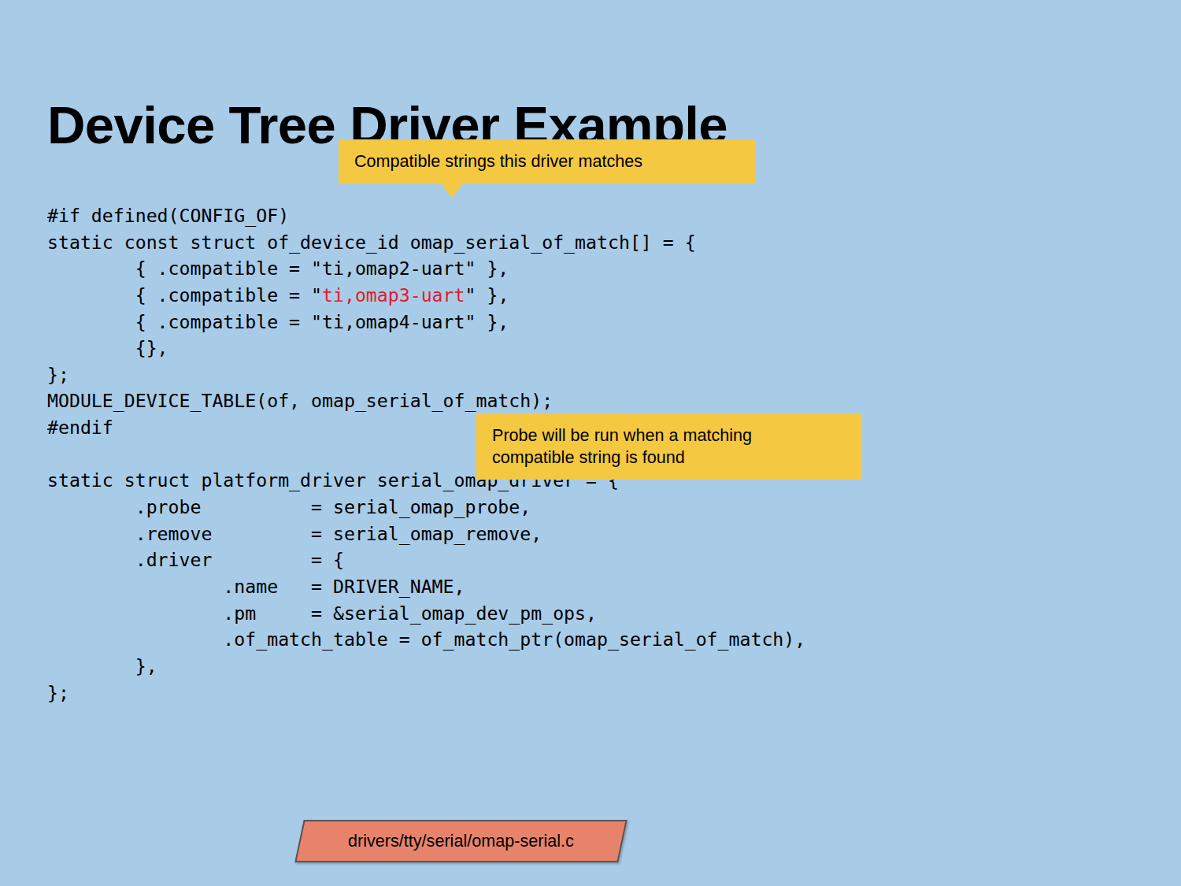Device Tree Driver Example
Compatible strings this driver matches
Probe will be run when a matching
compatible string is found
#if defined(CONFIG_OF)
static const struct of_device_id omap_serial_of_match[] = {
        { .compatible = "ti,omap2-uart" },
        { .compatible = "ti,omap3-uart" },
        { .compatible = "ti,omap4-uart" },
        {},
};
MODULE_DEVICE_TABLE(of, omap_serial_of_match);
#endif

static struct platform_driver serial_omap_driver = {
        .probe          = serial_omap_probe,
        .remove         = serial_omap_remove,
        .driver         = {
                .name   = DRIVER_NAME,
                .pm     = &serial_omap_dev_pm_ops,
                .of_match_table = of_match_ptr(omap_serial_of_match),
        },
};
drivers/tty/serial/omap-serial.c